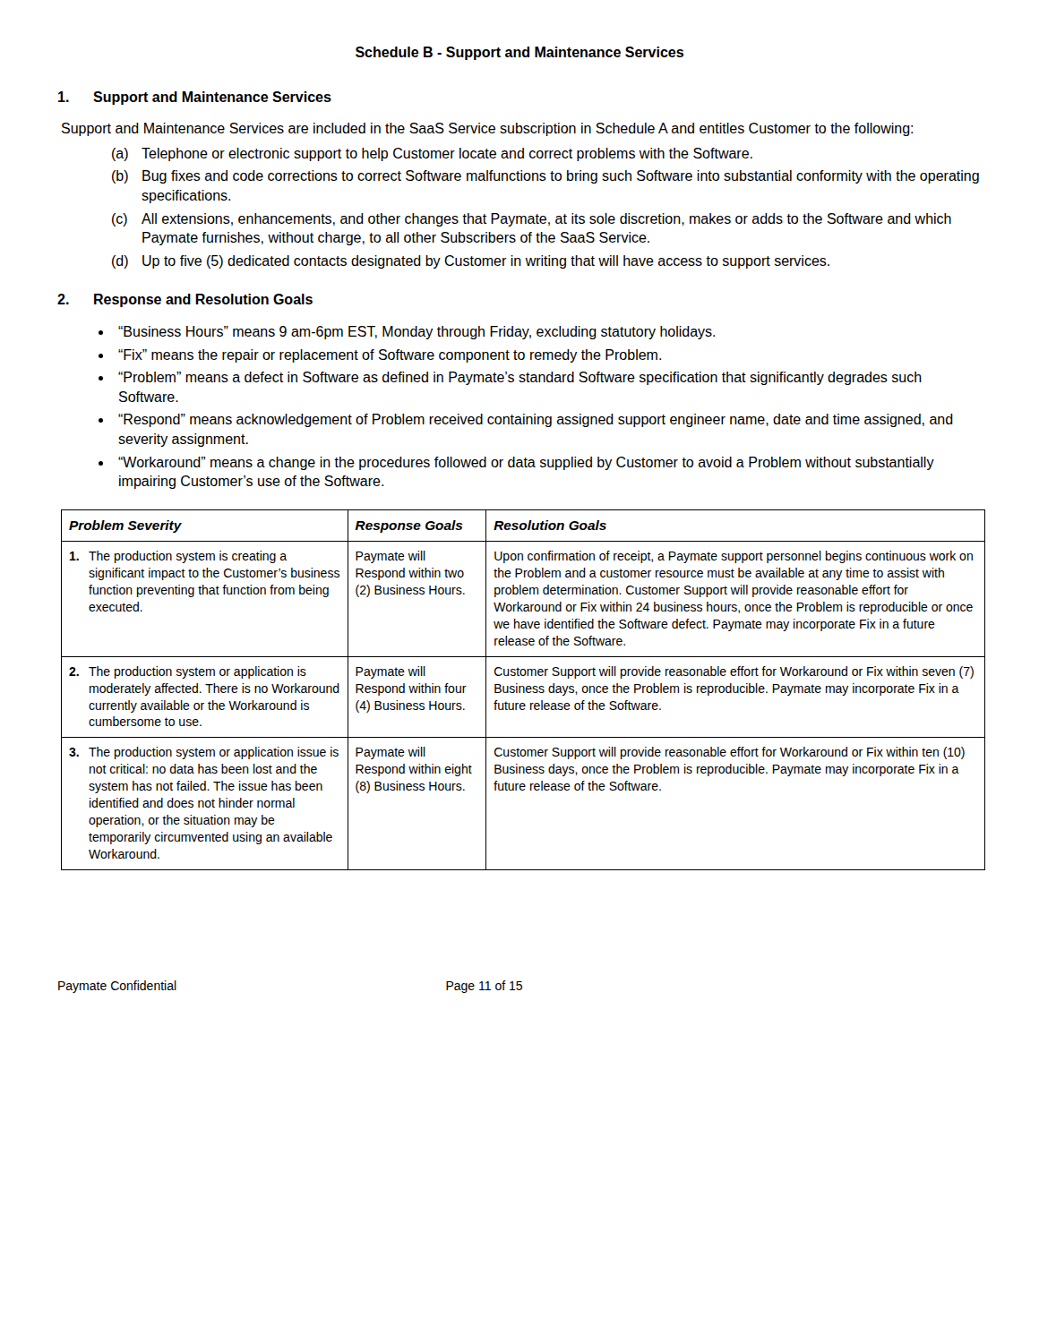Schedule B - Support and Maintenance Services
1.
Support and Maintenance Services
Support and Maintenance Services are included in the SaaS Service subscription in Schedule A and entitles Customer to the following:
(a) Telephone or electronic support to help Customer locate and correct problems with the Software.
(b) Bug fixes and code corrections to correct Software malfunctions to bring such Software into substantial conformity with the operating specifications.
(c) All extensions, enhancements, and other changes that Paymate, at its sole discretion, makes or adds to the Software and which Paymate furnishes, without charge, to all other Subscribers of the SaaS Service.
(d) Up to five (5) dedicated contacts designated by Customer in writing that will have access to support services.
2.
Response and Resolution Goals
“Business Hours” means 9 am-6pm EST, Monday through Friday, excluding statutory holidays.
“Fix” means the repair or replacement of Software component to remedy the Problem.
“Problem” means a defect in Software as defined in Paymate’s standard Software specification that significantly degrades such Software.
“Respond” means acknowledgement of Problem received containing assigned support engineer name, date and time assigned, and severity assignment.
“Workaround” means a change in the procedures followed or data supplied by Customer to avoid a Problem without substantially impairing Customer’s use of the Software.
| Problem Severity | Response Goals | Resolution Goals |
| --- | --- | --- |
| 1. The production system is creating a significant impact to the Customer’s business function preventing that function from being executed. | Paymate will Respond within two (2) Business Hours. | Upon confirmation of receipt, a Paymate support personnel begins continuous work on the Problem and a customer resource must be available at any time to assist with problem determination. Customer Support will provide reasonable effort for Workaround or Fix within 24 business hours, once the Problem is reproducible or once we have identified the Software defect. Paymate may incorporate Fix in a future release of the Software. |
| 2. The production system or application is moderately affected. There is no Workaround currently available or the Workaround is cumbersome to use. | Paymate will Respond within four (4) Business Hours. | Customer Support will provide reasonable effort for Workaround or Fix within seven (7) Business days, once the Problem is reproducible. Paymate may incorporate Fix in a future release of the Software. |
| 3. The production system or application issue is not critical: no data has been lost and the system has not failed. The issue has been identified and does not hinder normal operation, or the situation may be temporarily circumvented using an available Workaround. | Paymate will Respond within eight (8) Business Hours. | Customer Support will provide reasonable effort for Workaround or Fix within ten (10) Business days, once the Problem is reproducible. Paymate may incorporate Fix in a future release of the Software. |
Paymate Confidential
Page 11 of 15